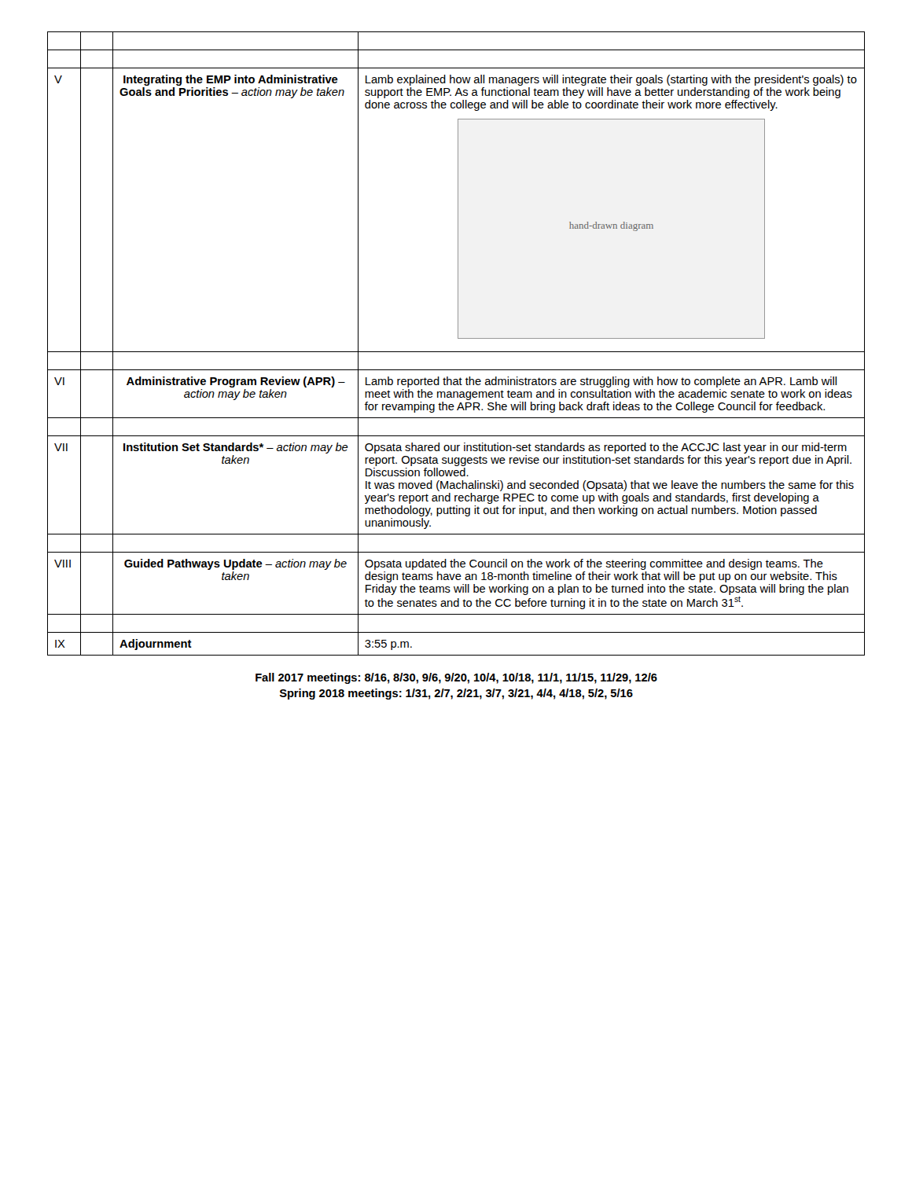| V | | Integrating the EMP into Administrative Goals and Priorities – action may be taken | Lamb explained how all managers will integrate their goals (starting with the president's goals) to support the EMP. As a functional team they will have a better understanding of the work being done across the college and will be able to coordinate their work more effectively. |
| VI | | Administrative Program Review (APR) – action may be taken | Lamb reported that the administrators are struggling with how to complete an APR. Lamb will meet with the management team and in consultation with the academic senate to work on ideas for revamping the APR. She will bring back draft ideas to the College Council for feedback. |
| VII | | Institution Set Standards* – action may be taken | Opsata shared our institution-set standards as reported to the ACCJC last year in our mid-term report. Opsata suggests we revise our institution-set standards for this year's report due in April. Discussion followed. It was moved (Machalinski) and seconded (Opsata) that we leave the numbers the same for this year's report and recharge RPEC to come up with goals and standards, first developing a methodology, putting it out for input, and then working on actual numbers. Motion passed unanimously. |
| VIII | | Guided Pathways Update – action may be taken | Opsata updated the Council on the work of the steering committee and design teams. The design teams have an 18-month timeline of their work that will be put up on our website. This Friday the teams will be working on a plan to be turned into the state. Opsata will bring the plan to the senates and to the CC before turning it in to the state on March 31 st . |
| IX | | Adjournment | 3:55 p.m. |
Fall 2017 meetings: 8/16, 8/30, 9/6, 9/20, 10/4, 10/18, 11/1, 11/15, 11/29, 12/6
Spring 2018 meetings: 1/31, 2/7, 2/21, 3/7, 3/21, 4/4, 4/18, 5/2, 5/16